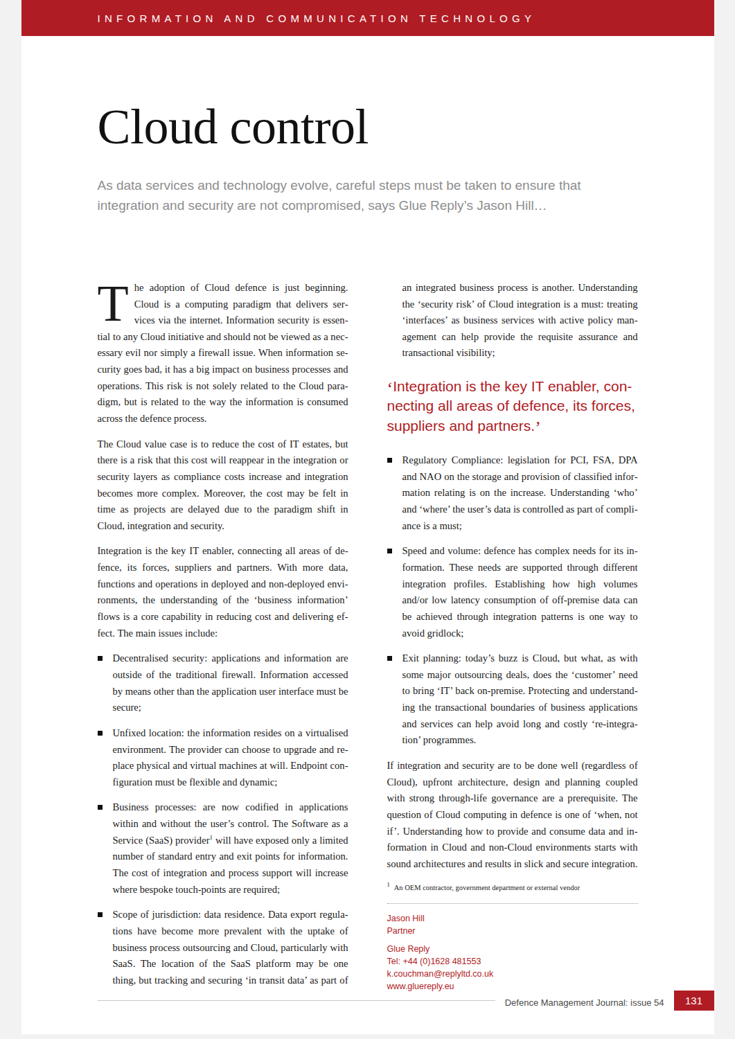Information and Communication Technology
Cloud control
As data services and technology evolve, careful steps must be taken to ensure that integration and security are not compromised, says Glue Reply’s Jason Hill…
The adoption of Cloud defence is just beginning. Cloud is a computing paradigm that delivers services via the internet. Information security is essential to any Cloud initiative and should not be viewed as a necessary evil nor simply a firewall issue. When information security goes bad, it has a big impact on business processes and operations. This risk is not solely related to the Cloud paradigm, but is related to the way the information is consumed across the defence process.
The Cloud value case is to reduce the cost of IT estates, but there is a risk that this cost will reappear in the integration or security layers as compliance costs increase and integration becomes more complex. Moreover, the cost may be felt in time as projects are delayed due to the paradigm shift in Cloud, integration and security.
Integration is the key IT enabler, connecting all areas of defence, its forces, suppliers and partners. With more data, functions and operations in deployed and non-deployed environments, the understanding of the ‘business information’ flows is a core capability in reducing cost and delivering effect. The main issues include:
Decentralised security: applications and information are outside of the traditional firewall. Information accessed by means other than the application user interface must be secure;
Unfixed location: the information resides on a virtualised environment. The provider can choose to upgrade and replace physical and virtual machines at will. Endpoint configuration must be flexible and dynamic;
Business processes: are now codified in applications within and without the user’s control. The Software as a Service (SaaS) provider1 will have exposed only a limited number of standard entry and exit points for information. The cost of integration and process support will increase where bespoke touch-points are required;
Scope of jurisdiction: data residence. Data export regulations have become more prevalent with the uptake of business process outsourcing and Cloud, particularly with SaaS. The location of the SaaS platform may be one thing, but tracking and securing ‘in transit data’ as part of an integrated business process is another. Understanding the ‘security risk’ of Cloud integration is a must: treating ‘interfaces’ as business services with active policy management can help provide the requisite assurance and transactional visibility;
‘Integration is the key IT enabler, connecting all areas of defence, its forces, suppliers and partners.’
Regulatory Compliance: legislation for PCI, FSA, DPA and NAO on the storage and provision of classified information relating is on the increase. Understanding ‘who’ and ‘where’ the user’s data is controlled as part of compliance is a must;
Speed and volume: defence has complex needs for its information. These needs are supported through different integration profiles. Establishing how high volumes and/or low latency consumption of off-premise data can be achieved through integration patterns is one way to avoid gridlock;
Exit planning: today’s buzz is Cloud, but what, as with some major outsourcing deals, does the ‘customer’ need to bring ‘IT’ back on-premise. Protecting and understanding the transactional boundaries of business applications and services can help avoid long and costly ‘re-integration’ programmes.
If integration and security are to be done well (regardless of Cloud), upfront architecture, design and planning coupled with strong through-life governance are a prerequisite. The question of Cloud computing in defence is one of ‘when, not if’. Understanding how to provide and consume data and information in Cloud and non-Cloud environments starts with sound architectures and results in slick and secure integration.
1An OEM contractor, government department or external vendor
Jason Hill
Partner
Glue Reply
Tel: +44 (0)1628 481553
k.couchman@replyltd.co.uk
www.gluereply.eu
Defence Management Journal: issue 54
131